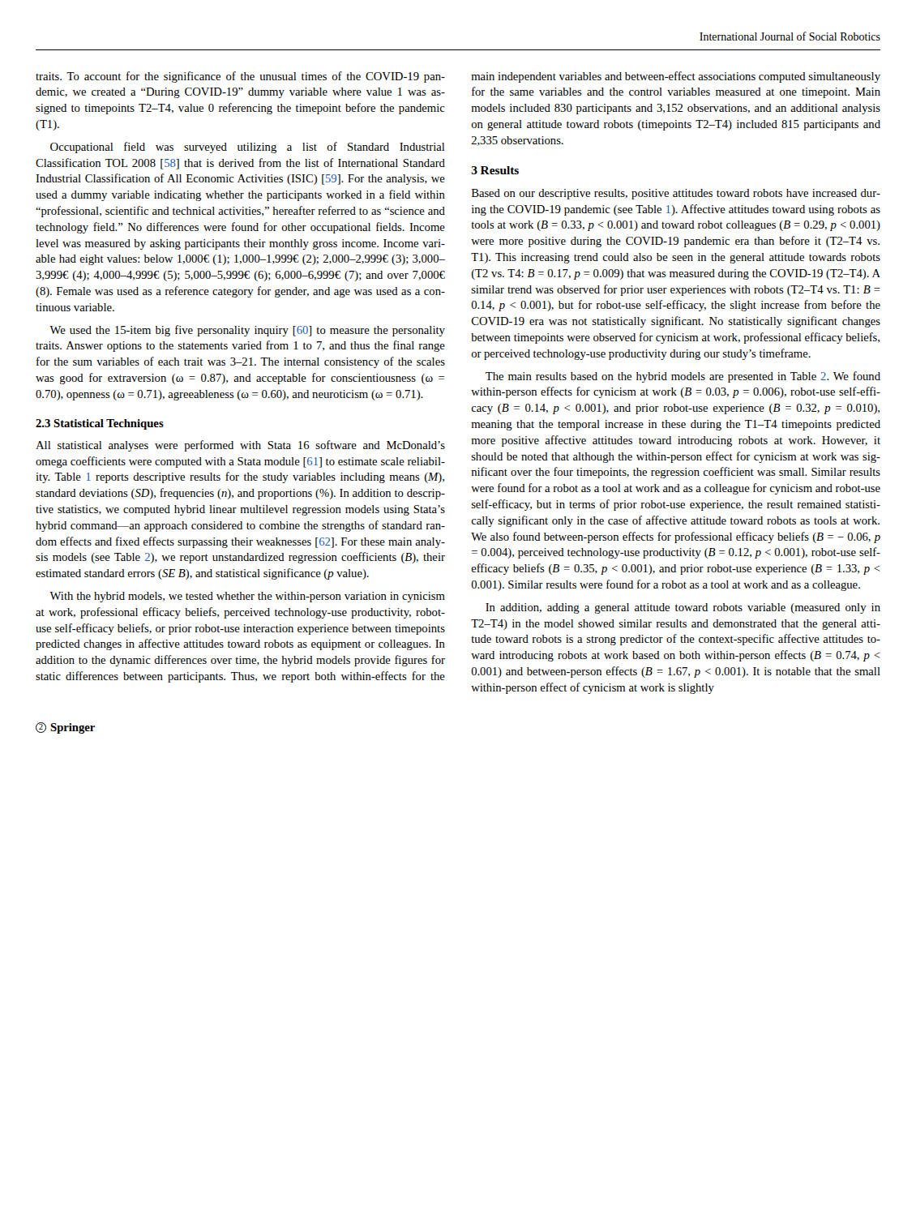International Journal of Social Robotics
traits. To account for the significance of the unusual times of the COVID-19 pandemic, we created a “During COVID-19” dummy variable where value 1 was assigned to timepoints T2–T4, value 0 referencing the timepoint before the pandemic (T1).
Occupational field was surveyed utilizing a list of Standard Industrial Classification TOL 2008 [58] that is derived from the list of International Standard Industrial Classification of All Economic Activities (ISIC) [59]. For the analysis, we used a dummy variable indicating whether the participants worked in a field within “professional, scientific and technical activities,” hereafter referred to as “science and technology field.” No differences were found for other occupational fields. Income level was measured by asking participants their monthly gross income. Income variable had eight values: below 1,000€ (1); 1,000–1,999€ (2); 2,000–2,999€ (3); 3,000–3,999€ (4); 4,000–4,999€ (5); 5,000–5,999€ (6); 6,000–6,999€ (7); and over 7,000€ (8). Female was used as a reference category for gender, and age was used as a continuous variable.
We used the 15-item big five personality inquiry [60] to measure the personality traits. Answer options to the statements varied from 1 to 7, and thus the final range for the sum variables of each trait was 3–21. The internal consistency of the scales was good for extraversion (ω = 0.87), and acceptable for conscientiousness (ω = 0.70), openness (ω = 0.71), agreeableness (ω = 0.60), and neuroticism (ω = 0.71).
2.3 Statistical Techniques
All statistical analyses were performed with Stata 16 software and McDonald’s omega coefficients were computed with a Stata module [61] to estimate scale reliability. Table 1 reports descriptive results for the study variables including means (M), standard deviations (SD), frequencies (n), and proportions (%). In addition to descriptive statistics, we computed hybrid linear multilevel regression models using Stata’s hybrid command—an approach considered to combine the strengths of standard random effects and fixed effects surpassing their weaknesses [62]. For these main analysis models (see Table 2), we report unstandardized regression coefficients (B), their estimated standard errors (SE B), and statistical significance (p value).
With the hybrid models, we tested whether the within-person variation in cynicism at work, professional efficacy beliefs, perceived technology-use productivity, robot-use self-efficacy beliefs, or prior robot-use interaction experience between timepoints predicted changes in affective attitudes toward robots as equipment or colleagues. In addition to the dynamic differences over time, the hybrid models provide figures for static differences between participants. Thus, we report both within-effects for the main independent variables and between-effect associations computed simultaneously for the same variables and the control variables measured at one timepoint. Main models included 830 participants and 3,152 observations, and an additional analysis on general attitude toward robots (timepoints T2–T4) included 815 participants and 2,335 observations.
3 Results
Based on our descriptive results, positive attitudes toward robots have increased during the COVID-19 pandemic (see Table 1). Affective attitudes toward using robots as tools at work (B = 0.33, p < 0.001) and toward robot colleagues (B = 0.29, p < 0.001) were more positive during the COVID-19 pandemic era than before it (T2–T4 vs. T1). This increasing trend could also be seen in the general attitude towards robots (T2 vs. T4: B = 0.17, p = 0.009) that was measured during the COVID-19 (T2–T4). A similar trend was observed for prior user experiences with robots (T2–T4 vs. T1: B = 0.14, p < 0.001), but for robot-use self-efficacy, the slight increase from before the COVID-19 era was not statistically significant. No statistically significant changes between timepoints were observed for cynicism at work, professional efficacy beliefs, or perceived technology-use productivity during our study’s timeframe.
The main results based on the hybrid models are presented in Table 2. We found within-person effects for cynicism at work (B = 0.03, p = 0.006), robot-use self-efficacy (B = 0.14, p < 0.001), and prior robot-use experience (B = 0.32, p = 0.010), meaning that the temporal increase in these during the T1–T4 timepoints predicted more positive affective attitudes toward introducing robots at work. However, it should be noted that although the within-person effect for cynicism at work was significant over the four timepoints, the regression coefficient was small. Similar results were found for a robot as a tool at work and as a colleague for cynicism and robot-use self-efficacy, but in terms of prior robot-use experience, the result remained statistically significant only in the case of affective attitude toward robots as tools at work. We also found between-person effects for professional efficacy beliefs (B = − 0.06, p = 0.004), perceived technology-use productivity (B = 0.12, p < 0.001), robot-use self-efficacy beliefs (B = 0.35, p < 0.001), and prior robot-use experience (B = 1.33, p < 0.001). Similar results were found for a robot as a tool at work and as a colleague.
In addition, adding a general attitude toward robots variable (measured only in T2–T4) in the model showed similar results and demonstrated that the general attitude toward robots is a strong predictor of the context-specific affective attitudes toward introducing robots at work based on both within-person effects (B = 0.74, p < 0.001) and between-person effects (B = 1.67, p < 0.001). It is notable that the small within-person effect of cynicism at work is slightly
2 Springer